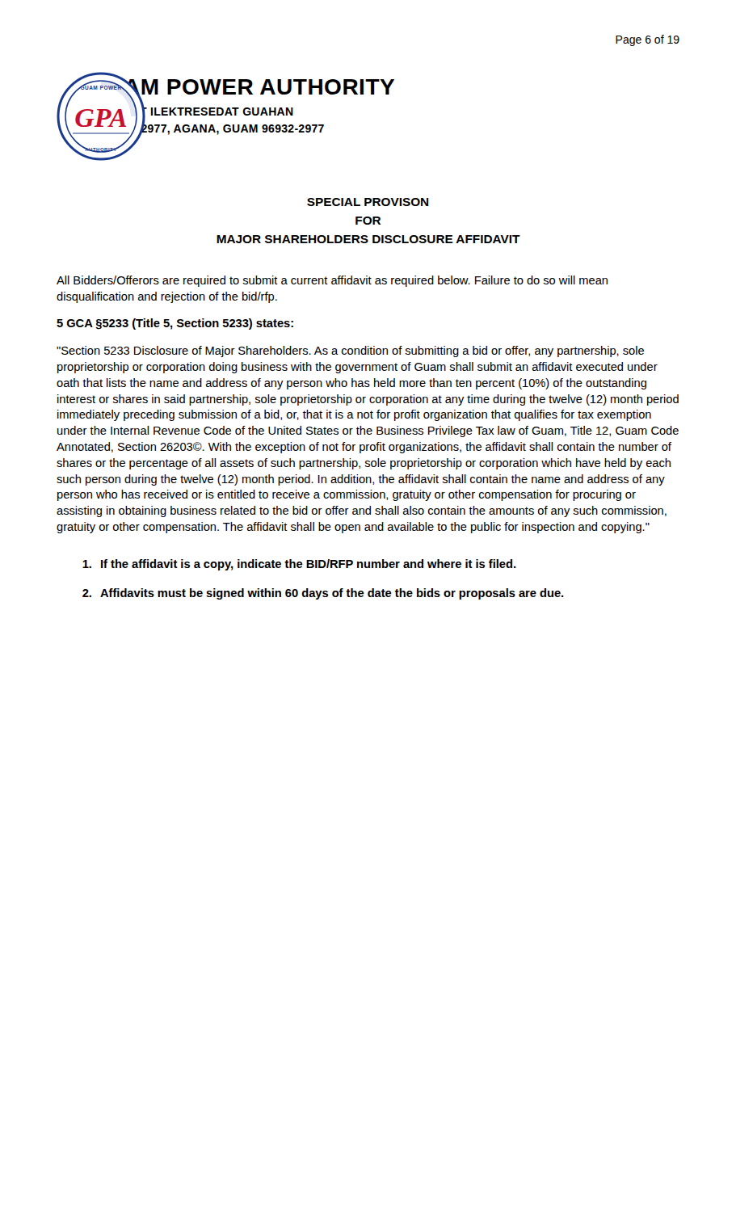Page 6 of 19
GUAM POWER AUTHORITY GPA
GUAM POWER AUTHORITY
ATURIDAT ILEKTRESEDAT GUAHAN
P O BOX 2977, AGANA, GUAM 96932-2977
SPECIAL PROVISON
FOR
MAJOR SHAREHOLDERS DISCLOSURE AFFIDAVIT
All Bidders/Offerors are required to submit a current affidavit as required below. Failure to do so will mean disqualification and rejection of the bid/rfp.
5 GCA §5233 (Title 5, Section 5233) states:
"Section 5233 Disclosure of Major Shareholders. As a condition of submitting a bid or offer, any partnership, sole proprietorship or corporation doing business with the government of Guam shall submit an affidavit executed under oath that lists the name and address of any person who has held more than ten percent (10%) of the outstanding interest or shares in said partnership, sole proprietorship or corporation at any time during the twelve (12) month period immediately preceding submission of a bid, or, that it is a not for profit organization that qualifies for tax exemption under the Internal Revenue Code of the United States or the Business Privilege Tax law of Guam, Title 12, Guam Code Annotated, Section 26203©. With the exception of not for profit organizations, the affidavit shall contain the number of shares or the percentage of all assets of such partnership, sole proprietorship or corporation which have held by each such person during the twelve (12) month period. In addition, the affidavit shall contain the name and address of any person who has received or is entitled to receive a commission, gratuity or other compensation for procuring or assisting in obtaining business related to the bid or offer and shall also contain the amounts of any such commission, gratuity or other compensation. The affidavit shall be open and available to the public for inspection and copying."
If the affidavit is a copy, indicate the BID/RFP number and where it is filed.
Affidavits must be signed within 60 days of the date the bids or proposals are due.